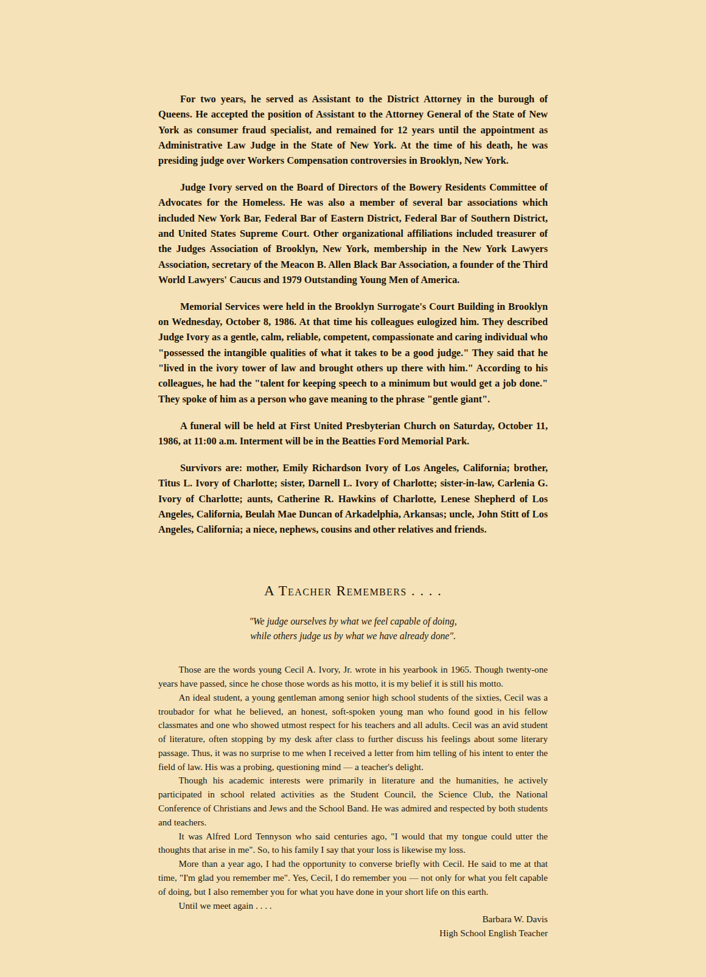For two years, he served as Assistant to the District Attorney in the burough of Queens. He accepted the position of Assistant to the Attorney General of the State of New York as consumer fraud specialist, and remained for 12 years until the appointment as Administrative Law Judge in the State of New York. At the time of his death, he was presiding judge over Workers Compensation controversies in Brooklyn, New York.
Judge Ivory served on the Board of Directors of the Bowery Residents Committee of Advocates for the Homeless. He was also a member of several bar associations which included New York Bar, Federal Bar of Eastern District, Federal Bar of Southern District, and United States Supreme Court. Other organizational affiliations included treasurer of the Judges Association of Brooklyn, New York, membership in the New York Lawyers Association, secretary of the Meacon B. Allen Black Bar Association, a founder of the Third World Lawyers' Caucus and 1979 Outstanding Young Men of America.
Memorial Services were held in the Brooklyn Surrogate's Court Building in Brooklyn on Wednesday, October 8, 1986. At that time his colleagues eulogized him. They described Judge Ivory as a gentle, calm, reliable, competent, compassionate and caring individual who "possessed the intangible qualities of what it takes to be a good judge." They said that he "lived in the ivory tower of law and brought others up there with him." According to his colleagues, he had the "talent for keeping speech to a minimum but would get a job done." They spoke of him as a person who gave meaning to the phrase "gentle giant".
A funeral will be held at First United Presbyterian Church on Saturday, October 11, 1986, at 11:00 a.m. Interment will be in the Beatties Ford Memorial Park.
Survivors are: mother, Emily Richardson Ivory of Los Angeles, California; brother, Titus L. Ivory of Charlotte; sister, Darnell L. Ivory of Charlotte; sister-in-law, Carlenia G. Ivory of Charlotte; aunts, Catherine R. Hawkins of Charlotte, Lenese Shepherd of Los Angeles, California, Beulah Mae Duncan of Arkadelphia, Arkansas; uncle, John Stitt of Los Angeles, California; a niece, nephews, cousins and other relatives and friends.
A Teacher Remembers . . . .
"We judge ourselves by what we feel capable of doing,
while others judge us by what we have already done".
Those are the words young Cecil A. Ivory, Jr. wrote in his yearbook in 1965. Though twenty-one years have passed, since he chose those words as his motto, it is my belief it is still his motto.
An ideal student, a young gentleman among senior high school students of the sixties, Cecil was a troubador for what he believed, an honest, soft-spoken young man who found good in his fellow classmates and one who showed utmost respect for his teachers and all adults. Cecil was an avid student of literature, often stopping by my desk after class to further discuss his feelings about some literary passage. Thus, it was no surprise to me when I received a letter from him telling of his intent to enter the field of law. His was a probing, questioning mind — a teacher's delight.
Though his academic interests were primarily in literature and the humanities, he actively participated in school related activities as the Student Council, the Science Club, the National Conference of Christians and Jews and the School Band. He was admired and respected by both students and teachers.
It was Alfred Lord Tennyson who said centuries ago, "I would that my tongue could utter the thoughts that arise in me". So, to his family I say that your loss is likewise my loss.
More than a year ago, I had the opportunity to converse briefly with Cecil. He said to me at that time, "I'm glad you remember me". Yes, Cecil, I do remember you — not only for what you felt capable of doing, but I also remember you for what you have done in your short life on this earth.
Until we meet again . . . .
Barbara W. Davis
High School English Teacher